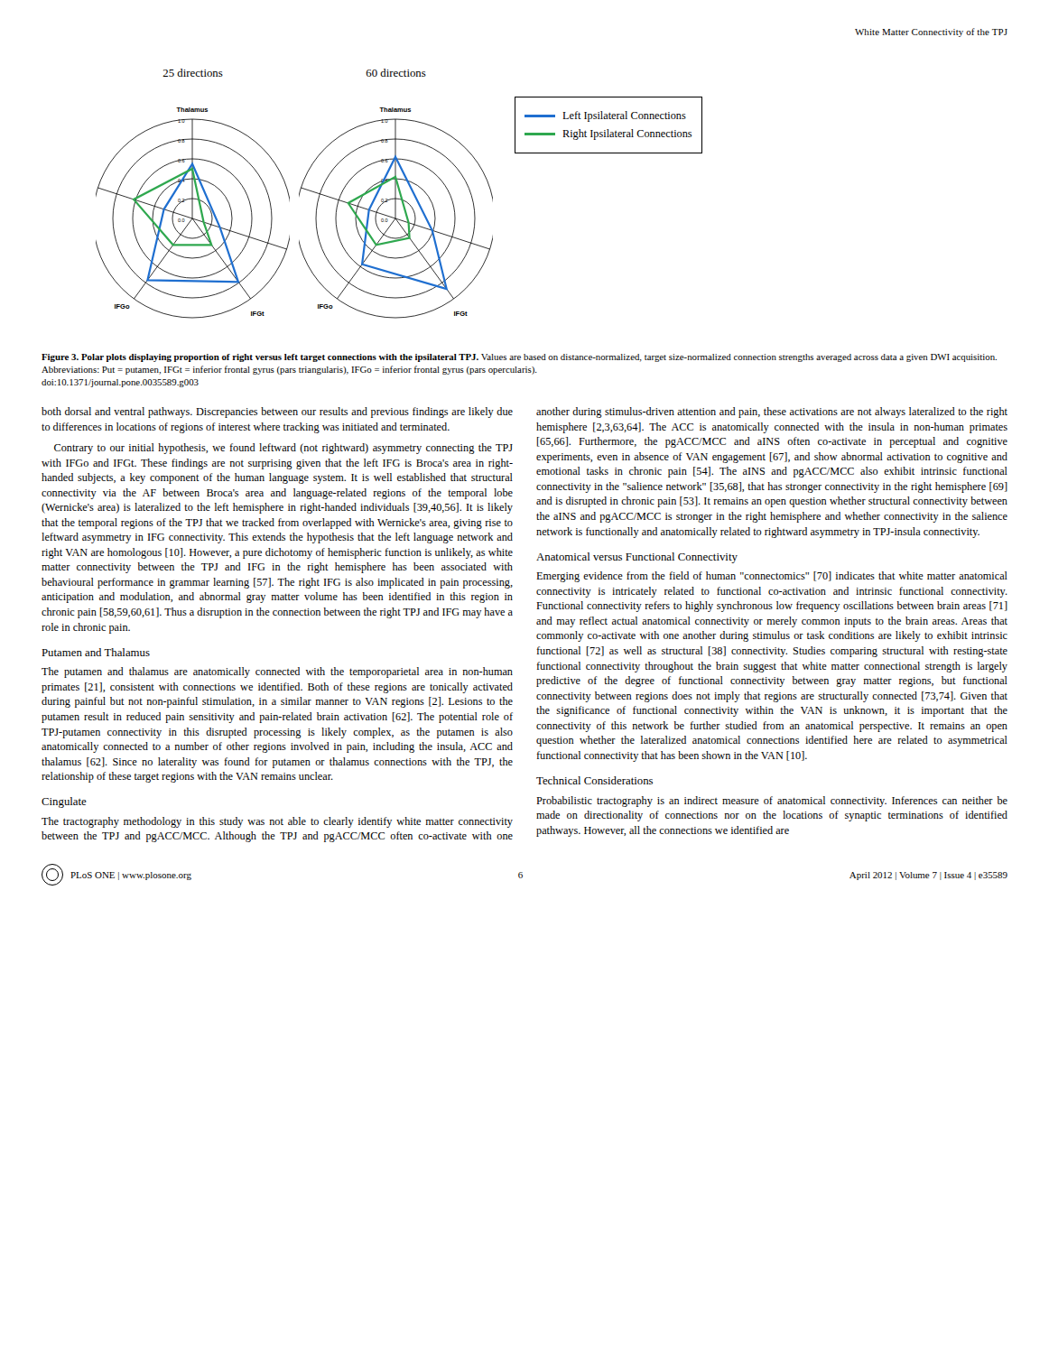White Matter Connectivity of the TPJ
25 directions
1.0 0.8 0.6 0.4 0.2 0.0 Thalamus Putamen IFGt IFGo Insula
60 directions
1.0 0.8 0.6 0.4 0.2 0.0 Thalamus Putamen IFGt IFGo Insula
Left Ipsilateral Connections
Right Ipsilateral Connections
Figure 3. Polar plots displaying proportion of right versus left target connections with the ipsilateral TPJ. Values are based on distance-normalized, target size-normalized connection strengths averaged across data a given DWI acquisition. Abbreviations: Put = putamen, IFGt = inferior frontal gyrus (pars triangularis), IFGo = inferior frontal gyrus (pars opercularis).
doi:10.1371/journal.pone.0035589.g003
both dorsal and ventral pathways. Discrepancies between our results and previous findings are likely due to differences in locations of regions of interest where tracking was initiated and terminated.
Contrary to our initial hypothesis, we found leftward (not rightward) asymmetry connecting the TPJ with IFGo and IFGt. These findings are not surprising given that the left IFG is Broca's area in right-handed subjects, a key component of the human language system. It is well established that structural connectivity via the AF between Broca's area and language-related regions of the temporal lobe (Wernicke's area) is lateralized to the left hemisphere in right-handed individuals [39,40,56]. It is likely that the temporal regions of the TPJ that we tracked from overlapped with Wernicke's area, giving rise to leftward asymmetry in IFG connectivity. This extends the hypothesis that the left language network and right VAN are homologous [10]. However, a pure dichotomy of hemispheric function is unlikely, as white matter connectivity between the TPJ and IFG in the right hemisphere has been associated with behavioural performance in grammar learning [57]. The right IFG is also implicated in pain processing, anticipation and modulation, and abnormal gray matter volume has been identified in this region in chronic pain [58,59,60,61]. Thus a disruption in the connection between the right TPJ and IFG may have a role in chronic pain.
Putamen and Thalamus
The putamen and thalamus are anatomically connected with the temporoparietal area in non-human primates [21], consistent with connections we identified. Both of these regions are tonically activated during painful but not non-painful stimulation, in a similar manner to VAN regions [2]. Lesions to the putamen result in reduced pain sensitivity and pain-related brain activation [62]. The potential role of TPJ-putamen connectivity in this disrupted processing is likely complex, as the putamen is also anatomically connected to a number of other regions involved in pain, including the insula, ACC and thalamus [62]. Since no laterality was found for putamen or thalamus connections with the TPJ, the relationship of these target regions with the VAN remains unclear.
Cingulate
The tractography methodology in this study was not able to clearly identify white matter connectivity between the TPJ and pgACC/MCC. Although the TPJ and pgACC/MCC often co-activate with one another during stimulus-driven attention and pain, these activations are not always lateralized to the right hemisphere [2,3,63,64]. The ACC is anatomically connected with the insula in non-human primates [65,66]. Furthermore, the pgACC/MCC and aINS often co-activate in perceptual and cognitive experiments, even in absence of VAN engagement [67], and show abnormal activation to cognitive and emotional tasks in chronic pain [54]. The aINS and pgACC/MCC also exhibit intrinsic functional connectivity in the "salience network" [35,68], that has stronger connectivity in the right hemisphere [69] and is disrupted in chronic pain [53]. It remains an open question whether structural connectivity between the aINS and pgACC/MCC is stronger in the right hemisphere and whether connectivity in the salience network is functionally and anatomically related to rightward asymmetry in TPJ-insula connectivity.
Anatomical versus Functional Connectivity
Emerging evidence from the field of human "connectomics" [70] indicates that white matter anatomical connectivity is intricately related to functional co-activation and intrinsic functional connectivity. Functional connectivity refers to highly synchronous low frequency oscillations between brain areas [71] and may reflect actual anatomical connectivity or merely common inputs to the brain areas. Areas that commonly co-activate with one another during stimulus or task conditions are likely to exhibit intrinsic functional [72] as well as structural [38] connectivity. Studies comparing structural with resting-state functional connectivity throughout the brain suggest that white matter connectional strength is largely predictive of the degree of functional connectivity between gray matter regions, but functional connectivity between regions does not imply that regions are structurally connected [73,74]. Given that the significance of functional connectivity within the VAN is unknown, it is important that the connectivity of this network be further studied from an anatomical perspective. It remains an open question whether the lateralized anatomical connections identified here are related to asymmetrical functional connectivity that has been shown in the VAN [10].
Technical Considerations
Probabilistic tractography is an indirect measure of anatomical connectivity. Inferences can neither be made on directionality of connections nor on the locations of synaptic terminations of identified pathways. However, all the connections we identified are
PLoS ONE | www.plosone.org
6
April 2012 | Volume 7 | Issue 4 | e35589